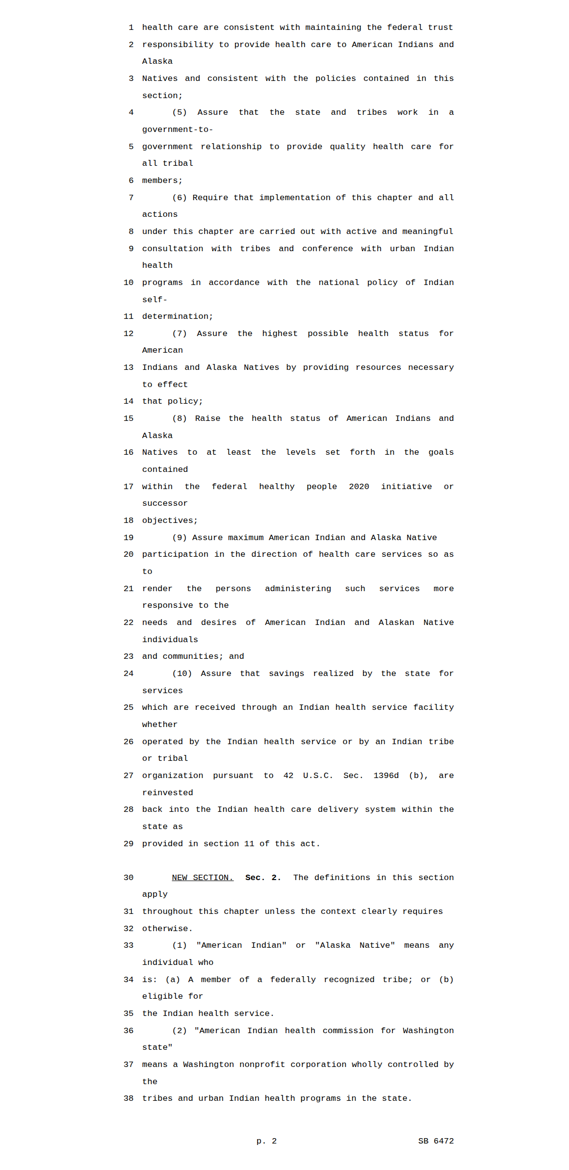health care are consistent with maintaining the federal trust
responsibility to provide health care to American Indians and Alaska
Natives and consistent with the policies contained in this section;
(5) Assure that the state and tribes work in a government-to-
government relationship to provide quality health care for all tribal
members;
(6) Require that implementation of this chapter and all actions
under this chapter are carried out with active and meaningful
consultation with tribes and conference with urban Indian health
programs in accordance with the national policy of Indian self-
determination;
(7) Assure the highest possible health status for American
Indians and Alaska Natives by providing resources necessary to effect
that policy;
(8) Raise the health status of American Indians and Alaska
Natives to at least the levels set forth in the goals contained
within the federal healthy people 2020 initiative or successor
objectives;
(9) Assure maximum American Indian and Alaska Native
participation in the direction of health care services so as to
render the persons administering such services more responsive to the
needs and desires of American Indian and Alaskan Native individuals
and communities; and
(10) Assure that savings realized by the state for services
which are received through an Indian health service facility whether
operated by the Indian health service or by an Indian tribe or tribal
organization pursuant to 42 U.S.C. Sec. 1396d (b), are reinvested
back into the Indian health care delivery system within the state as
provided in section 11 of this act.
NEW SECTION. Sec. 2. The definitions in this section apply
throughout this chapter unless the context clearly requires
otherwise.
(1) "American Indian" or "Alaska Native" means any individual who
is: (a) A member of a federally recognized tribe; or (b) eligible for
the Indian health service.
(2) "American Indian health commission for Washington state"
means a Washington nonprofit corporation wholly controlled by the
tribes and urban Indian health programs in the state.
p. 2
SB 6472